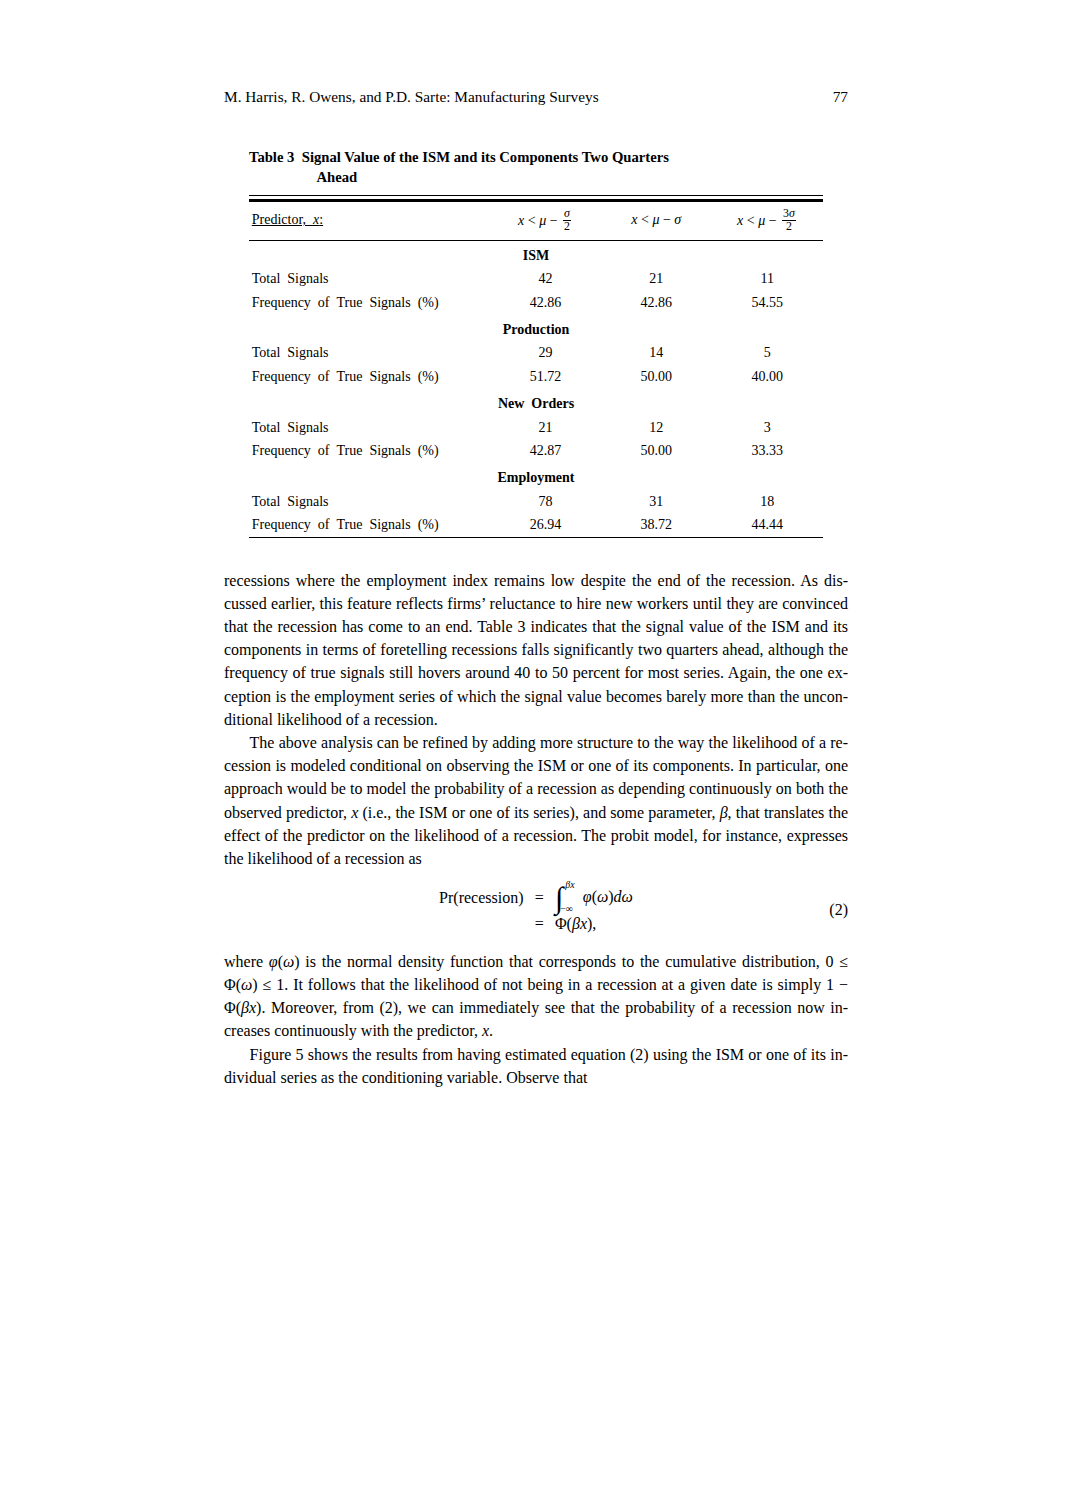M. Harris, R. Owens, and P.D. Sarte: Manufacturing Surveys
77
Table 3 Signal Value of the ISM and its Components Two Quarters Ahead
| Predictor, x : | x < μ − σ 2 | x < μ − σ | x < μ − 3 σ 2 |
| --- | --- | --- | --- |
| ISM |
| Total Signals | 42 | 21 | 11 |
| Frequency of True Signals (%) | 42.86 | 42.86 | 54.55 |
| Production |
| Total Signals | 29 | 14 | 5 |
| Frequency of True Signals (%) | 51.72 | 50.00 | 40.00 |
| New Orders |
| Total Signals | 21 | 12 | 3 |
| Frequency of True Signals (%) | 42.87 | 50.00 | 33.33 |
| Employment |
| Total Signals | 78 | 31 | 18 |
| Frequency of True Signals (%) | 26.94 | 38.72 | 44.44 |
recessions where the employment index remains low despite the end of the recession. As discussed earlier, this feature reflects firms’ reluctance to hire new workers until they are convinced that the recession has come to an end. Table 3 indicates that the signal value of the ISM and its components in terms of foretelling recessions falls significantly two quarters ahead, although the frequency of true signals still hovers around 40 to 50 percent for most series. Again, the one exception is the employment series of which the signal value becomes barely more than the unconditional likelihood of a recession.
The above analysis can be refined by adding more structure to the way the likelihood of a recession is modeled conditional on observing the ISM or one of its components. In particular, one approach would be to model the probability of a recession as depending continuously on both the observed predictor, x (i.e., the ISM or one of its series), and some parameter, β, that translates the effect of the predictor on the likelihood of a recession. The probit model, for instance, expresses the likelihood of a recession as
| Pr(recession) | = | ∫ βx −∞ φ ( ω ) dω |
| | = | Φ( βx ), |
(2)
where φ(ω) is the normal density function that corresponds to the cumulative distribution, 0 ≤ Φ(ω) ≤ 1. It follows that the likelihood of not being in a recession at a given date is simply 1 − Φ(βx). Moreover, from (2), we can immediately see that the probability of a recession now increases continuously with the predictor, x.
Figure 5 shows the results from having estimated equation (2) using the ISM or one of its individual series as the conditioning variable. Observe that